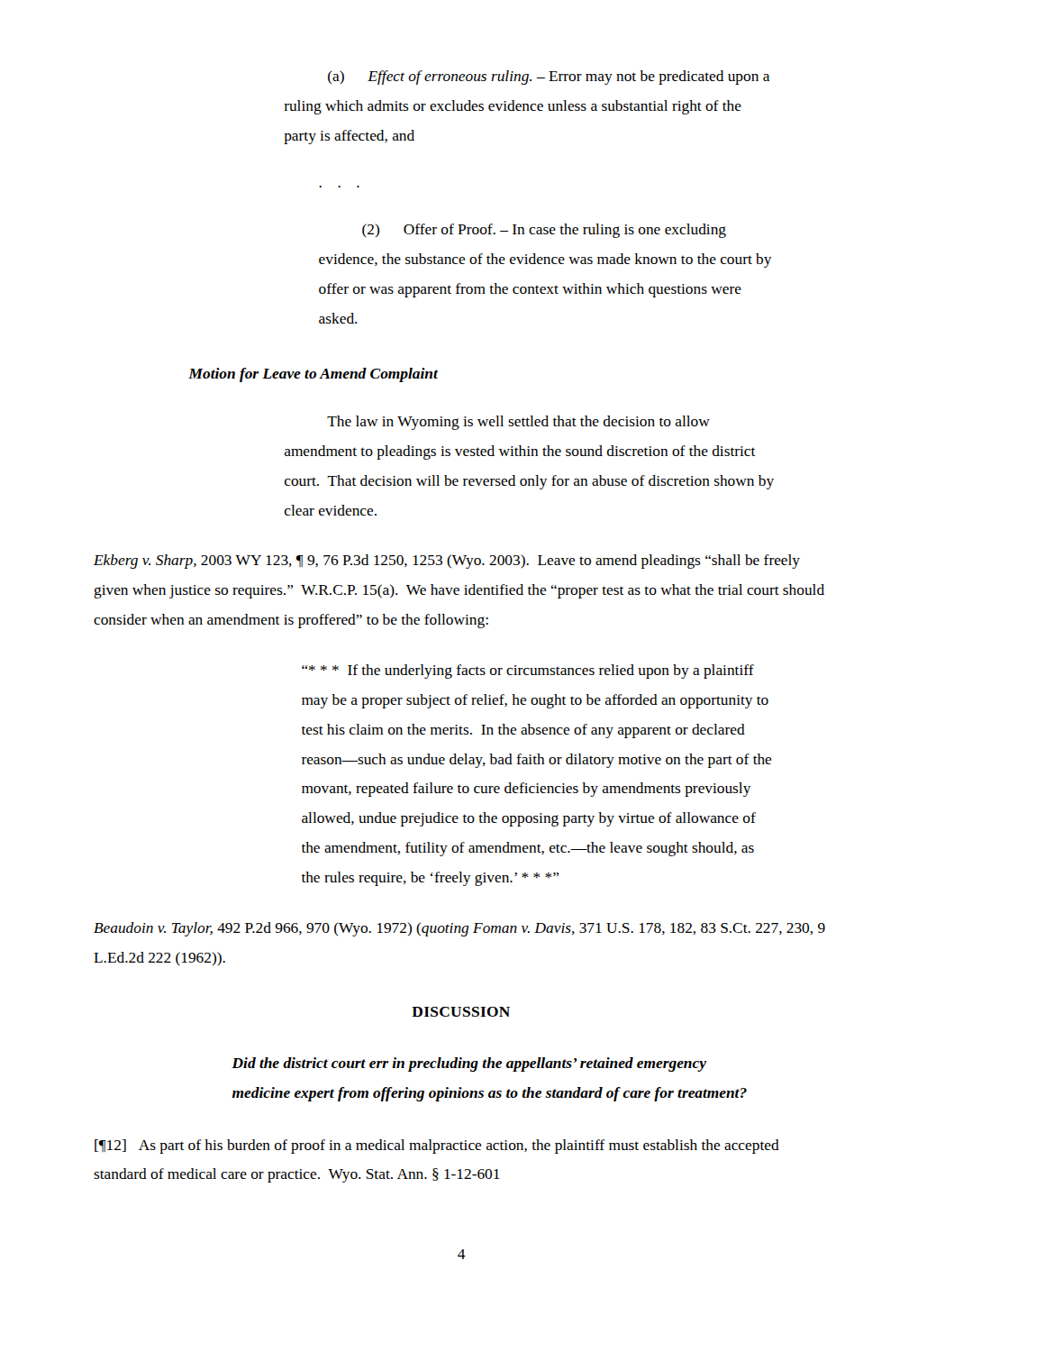(a) Effect of erroneous ruling. – Error may not be predicated upon a ruling which admits or excludes evidence unless a substantial right of the party is affected, and
. . .
(2) Offer of Proof. – In case the ruling is one excluding evidence, the substance of the evidence was made known to the court by offer or was apparent from the context within which questions were asked.
Motion for Leave to Amend Complaint
The law in Wyoming is well settled that the decision to allow amendment to pleadings is vested within the sound discretion of the district court. That decision will be reversed only for an abuse of discretion shown by clear evidence.
Ekberg v. Sharp, 2003 WY 123, ¶ 9, 76 P.3d 1250, 1253 (Wyo. 2003). Leave to amend pleadings “shall be freely given when justice so requires.” W.R.C.P. 15(a). We have identified the “proper test as to what the trial court should consider when an amendment is proffered” to be the following:
“* * * If the underlying facts or circumstances relied upon by a plaintiff may be a proper subject of relief, he ought to be afforded an opportunity to test his claim on the merits. In the absence of any apparent or declared reason—such as undue delay, bad faith or dilatory motive on the part of the movant, repeated failure to cure deficiencies by amendments previously allowed, undue prejudice to the opposing party by virtue of allowance of the amendment, futility of amendment, etc.—the leave sought should, as the rules require, be ‘freely given.’ * * *”
Beaudoin v. Taylor, 492 P.2d 966, 970 (Wyo. 1972) (quoting Foman v. Davis, 371 U.S. 178, 182, 83 S.Ct. 227, 230, 9 L.Ed.2d 222 (1962)).
DISCUSSION
Did the district court err in precluding the appellants’ retained emergency medicine expert from offering opinions as to the standard of care for treatment?
[¶12] As part of his burden of proof in a medical malpractice action, the plaintiff must establish the accepted standard of medical care or practice. Wyo. Stat. Ann. § 1-12-601
4